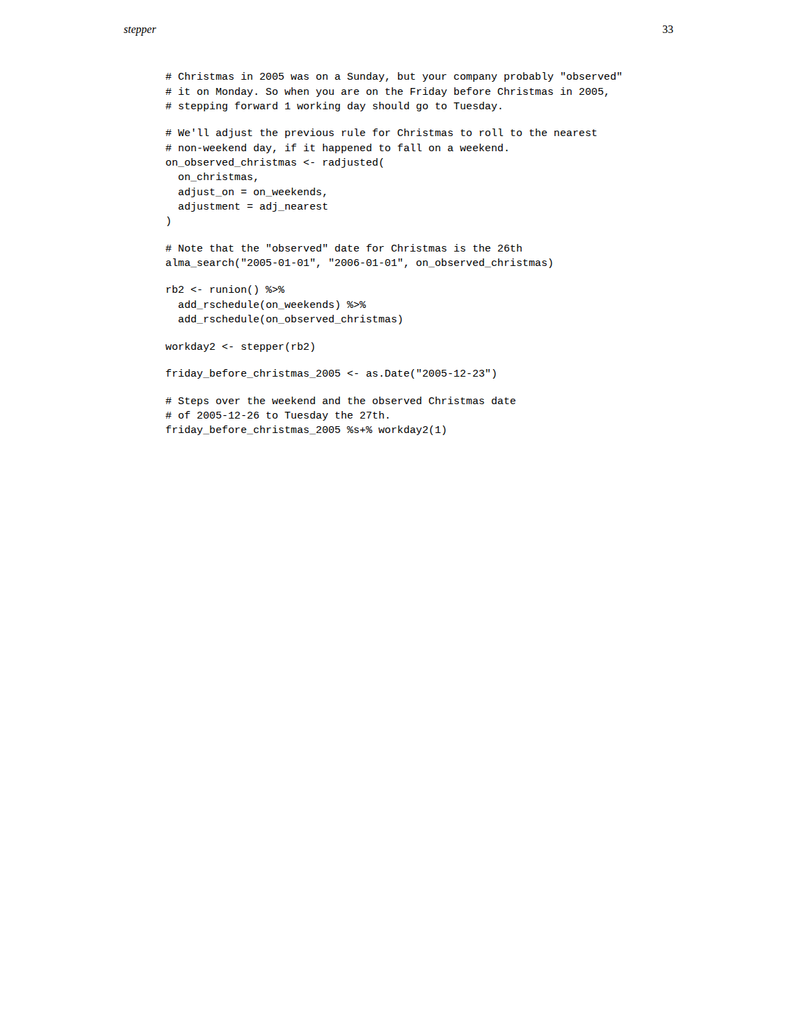stepper 33
# Christmas in 2005 was on a Sunday, but your company probably "observed"
# it on Monday. So when you are on the Friday before Christmas in 2005,
# stepping forward 1 working day should go to Tuesday.
# We'll adjust the previous rule for Christmas to roll to the nearest
# non-weekend day, if it happened to fall on a weekend.
on_observed_christmas <- radjusted(
  on_christmas,
  adjust_on = on_weekends,
  adjustment = adj_nearest
)
# Note that the "observed" date for Christmas is the 26th
alma_search("2005-01-01", "2006-01-01", on_observed_christmas)
rb2 <- runion() %>%
  add_rschedule(on_weekends) %>%
  add_rschedule(on_observed_christmas)
workday2 <- stepper(rb2)
friday_before_christmas_2005 <- as.Date("2005-12-23")
# Steps over the weekend and the observed Christmas date
# of 2005-12-26 to Tuesday the 27th.
friday_before_christmas_2005 %s+% workday2(1)